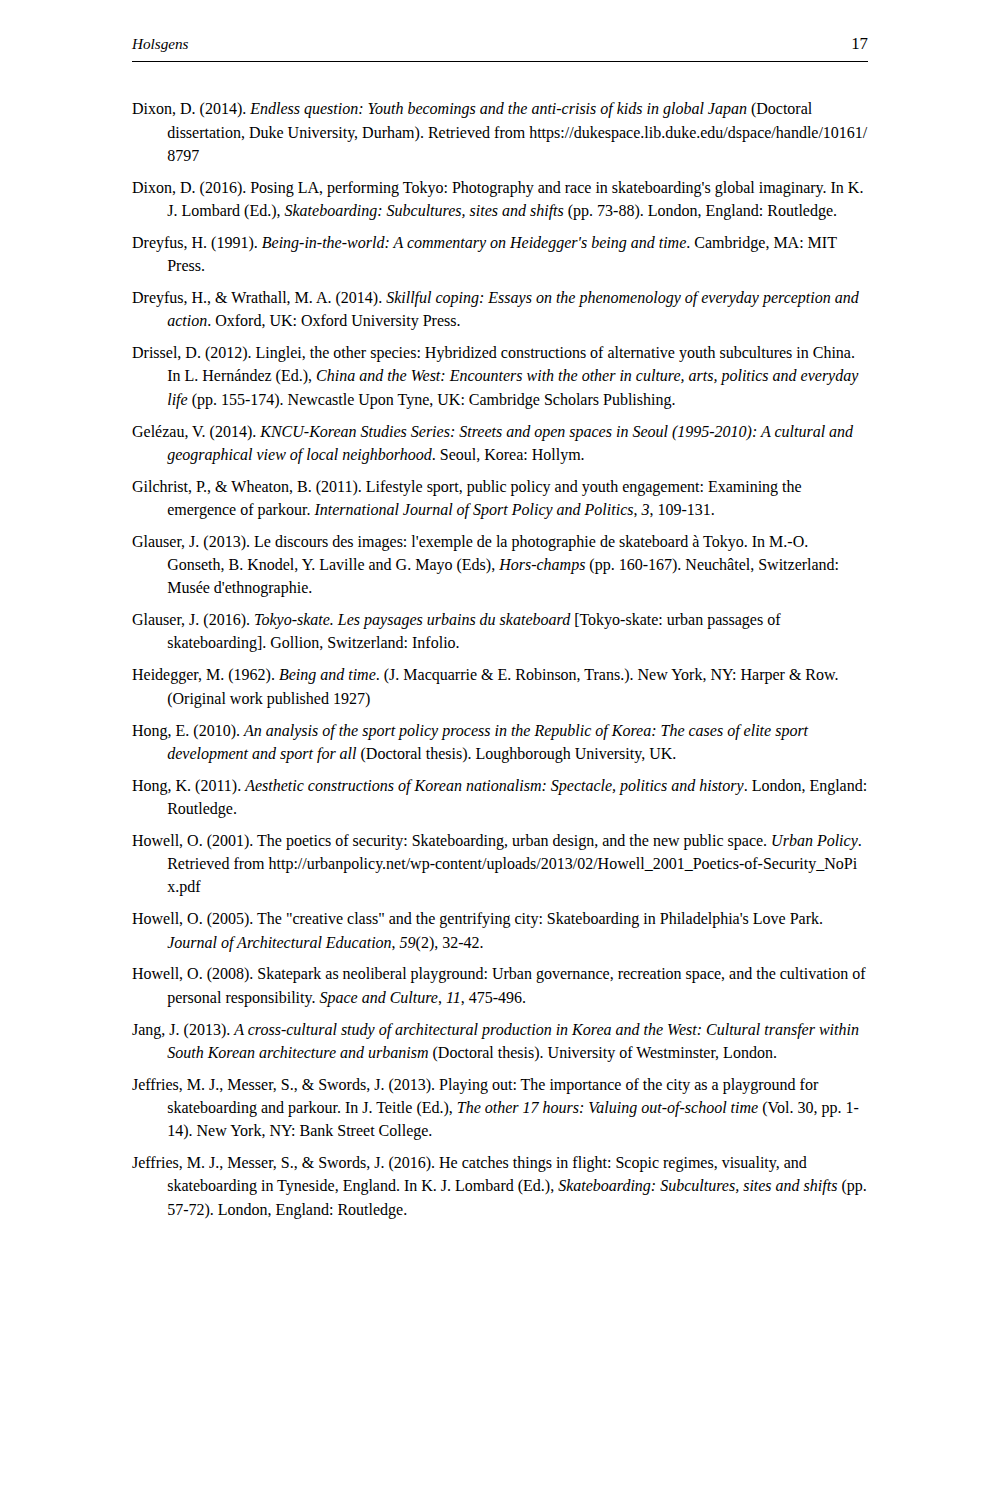Holsgens 17
Dixon, D. (2014). Endless question: Youth becomings and the anti-crisis of kids in global Japan (Doctoral dissertation, Duke University, Durham). Retrieved from https://dukespace.lib.duke.edu/dspace/handle/10161/8797
Dixon, D. (2016). Posing LA, performing Tokyo: Photography and race in skateboarding's global imaginary. In K. J. Lombard (Ed.), Skateboarding: Subcultures, sites and shifts (pp. 73-88). London, England: Routledge.
Dreyfus, H. (1991). Being-in-the-world: A commentary on Heidegger's being and time. Cambridge, MA: MIT Press.
Dreyfus, H., & Wrathall, M. A. (2014). Skillful coping: Essays on the phenomenology of everyday perception and action. Oxford, UK: Oxford University Press.
Drissel, D. (2012). Linglei, the other species: Hybridized constructions of alternative youth subcultures in China. In L. Hernández (Ed.), China and the West: Encounters with the other in culture, arts, politics and everyday life (pp. 155-174). Newcastle Upon Tyne, UK: Cambridge Scholars Publishing.
Gelézau, V. (2014). KNCU-Korean Studies Series: Streets and open spaces in Seoul (1995-2010): A cultural and geographical view of local neighborhood. Seoul, Korea: Hollym.
Gilchrist, P., & Wheaton, B. (2011). Lifestyle sport, public policy and youth engagement: Examining the emergence of parkour. International Journal of Sport Policy and Politics, 3, 109-131.
Glauser, J. (2013). Le discours des images: l'exemple de la photographie de skateboard à Tokyo. In M.-O. Gonseth, B. Knodel, Y. Laville and G. Mayo (Eds), Hors-champs (pp. 160-167). Neuchâtel, Switzerland: Musée d'ethnographie.
Glauser, J. (2016). Tokyo-skate. Les paysages urbains du skateboard [Tokyo-skate: urban passages of skateboarding]. Gollion, Switzerland: Infolio.
Heidegger, M. (1962). Being and time. (J. Macquarrie & E. Robinson, Trans.). New York, NY: Harper & Row. (Original work published 1927)
Hong, E. (2010). An analysis of the sport policy process in the Republic of Korea: The cases of elite sport development and sport for all (Doctoral thesis). Loughborough University, UK.
Hong, K. (2011). Aesthetic constructions of Korean nationalism: Spectacle, politics and history. London, England: Routledge.
Howell, O. (2001). The poetics of security: Skateboarding, urban design, and the new public space. Urban Policy. Retrieved from http://urbanpolicy.net/wp-content/uploads/2013/02/Howell_2001_Poetics-of-Security_NoPix.pdf
Howell, O. (2005). The "creative class" and the gentrifying city: Skateboarding in Philadelphia's Love Park. Journal of Architectural Education, 59(2), 32-42.
Howell, O. (2008). Skatepark as neoliberal playground: Urban governance, recreation space, and the cultivation of personal responsibility. Space and Culture, 11, 475-496.
Jang, J. (2013). A cross-cultural study of architectural production in Korea and the West: Cultural transfer within South Korean architecture and urbanism (Doctoral thesis). University of Westminster, London.
Jeffries, M. J., Messer, S., & Swords, J. (2013). Playing out: The importance of the city as a playground for skateboarding and parkour. In J. Teitle (Ed.), The other 17 hours: Valuing out-of-school time (Vol. 30, pp. 1-14). New York, NY: Bank Street College.
Jeffries, M. J., Messer, S., & Swords, J. (2016). He catches things in flight: Scopic regimes, visuality, and skateboarding in Tyneside, England. In K. J. Lombard (Ed.), Skateboarding: Subcultures, sites and shifts (pp. 57-72). London, England: Routledge.